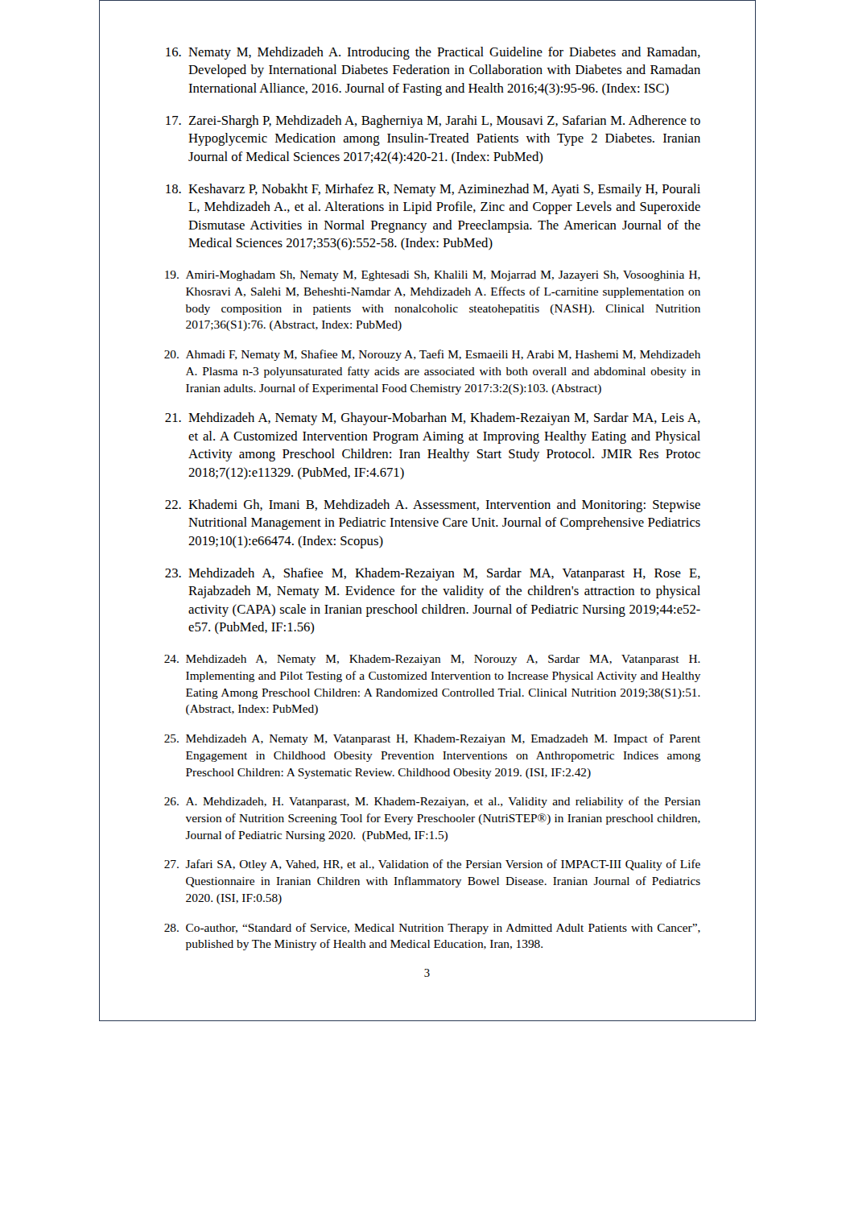16. Nematy M, Mehdizadeh A. Introducing the Practical Guideline for Diabetes and Ramadan, Developed by International Diabetes Federation in Collaboration with Diabetes and Ramadan International Alliance, 2016. Journal of Fasting and Health 2016;4(3):95-96. (Index: ISC)
17. Zarei-Shargh P, Mehdizadeh A, Bagherniya M, Jarahi L, Mousavi Z, Safarian M. Adherence to Hypoglycemic Medication among Insulin-Treated Patients with Type 2 Diabetes. Iranian Journal of Medical Sciences 2017;42(4):420-21. (Index: PubMed)
18. Keshavarz P, Nobakht F, Mirhafez R, Nematy M, Aziminezhad M, Ayati S, Esmaily H, Pourali L, Mehdizadeh A., et al. Alterations in Lipid Profile, Zinc and Copper Levels and Superoxide Dismutase Activities in Normal Pregnancy and Preeclampsia. The American Journal of the Medical Sciences 2017;353(6):552-58. (Index: PubMed)
19. Amiri-Moghadam Sh, Nematy M, Eghtesadi Sh, Khalili M, Mojarrad M, Jazayeri Sh, Vosooghinia H, Khosravi A, Salehi M, Beheshti-Namdar A, Mehdizadeh A. Effects of L-carnitine supplementation on body composition in patients with nonalcoholic steatohepatitis (NASH). Clinical Nutrition 2017;36(S1):76. (Abstract, Index: PubMed)
20. Ahmadi F, Nematy M, Shafiee M, Norouzy A, Taefi M, Esmaeili H, Arabi M, Hashemi M, Mehdizadeh A. Plasma n-3 polyunsaturated fatty acids are associated with both overall and abdominal obesity in Iranian adults. Journal of Experimental Food Chemistry 2017:3:2(S):103. (Abstract)
21. Mehdizadeh A, Nematy M, Ghayour-Mobarhan M, Khadem-Rezaiyan M, Sardar MA, Leis A, et al. A Customized Intervention Program Aiming at Improving Healthy Eating and Physical Activity among Preschool Children: Iran Healthy Start Study Protocol. JMIR Res Protoc 2018;7(12):e11329. (PubMed, IF:4.671)
22. Khademi Gh, Imani B, Mehdizadeh A. Assessment, Intervention and Monitoring: Stepwise Nutritional Management in Pediatric Intensive Care Unit. Journal of Comprehensive Pediatrics 2019;10(1):e66474. (Index: Scopus)
23. Mehdizadeh A, Shafiee M, Khadem-Rezaiyan M, Sardar MA, Vatanparast H, Rose E, Rajabzadeh M, Nematy M. Evidence for the validity of the children's attraction to physical activity (CAPA) scale in Iranian preschool children. Journal of Pediatric Nursing 2019;44:e52-e57. (PubMed, IF:1.56)
24. Mehdizadeh A, Nematy M, Khadem-Rezaiyan M, Norouzy A, Sardar MA, Vatanparast H. Implementing and Pilot Testing of a Customized Intervention to Increase Physical Activity and Healthy Eating Among Preschool Children: A Randomized Controlled Trial. Clinical Nutrition 2019;38(S1):51. (Abstract, Index: PubMed)
25. Mehdizadeh A, Nematy M, Vatanparast H, Khadem-Rezaiyan M, Emadzadeh M. Impact of Parent Engagement in Childhood Obesity Prevention Interventions on Anthropometric Indices among Preschool Children: A Systematic Review. Childhood Obesity 2019. (ISI, IF:2.42)
26. A. Mehdizadeh, H. Vatanparast, M. Khadem-Rezaiyan, et al., Validity and reliability of the Persian version of Nutrition Screening Tool for Every Preschooler (NutriSTEP®) in Iranian preschool children, Journal of Pediatric Nursing 2020. (PubMed, IF:1.5)
27. Jafari SA, Otley A, Vahed, HR, et al., Validation of the Persian Version of IMPACT-III Quality of Life Questionnaire in Iranian Children with Inflammatory Bowel Disease. Iranian Journal of Pediatrics 2020. (ISI, IF:0.58)
28. Co-author, “Standard of Service, Medical Nutrition Therapy in Admitted Adult Patients with Cancer”, published by The Ministry of Health and Medical Education, Iran, 1398.
3